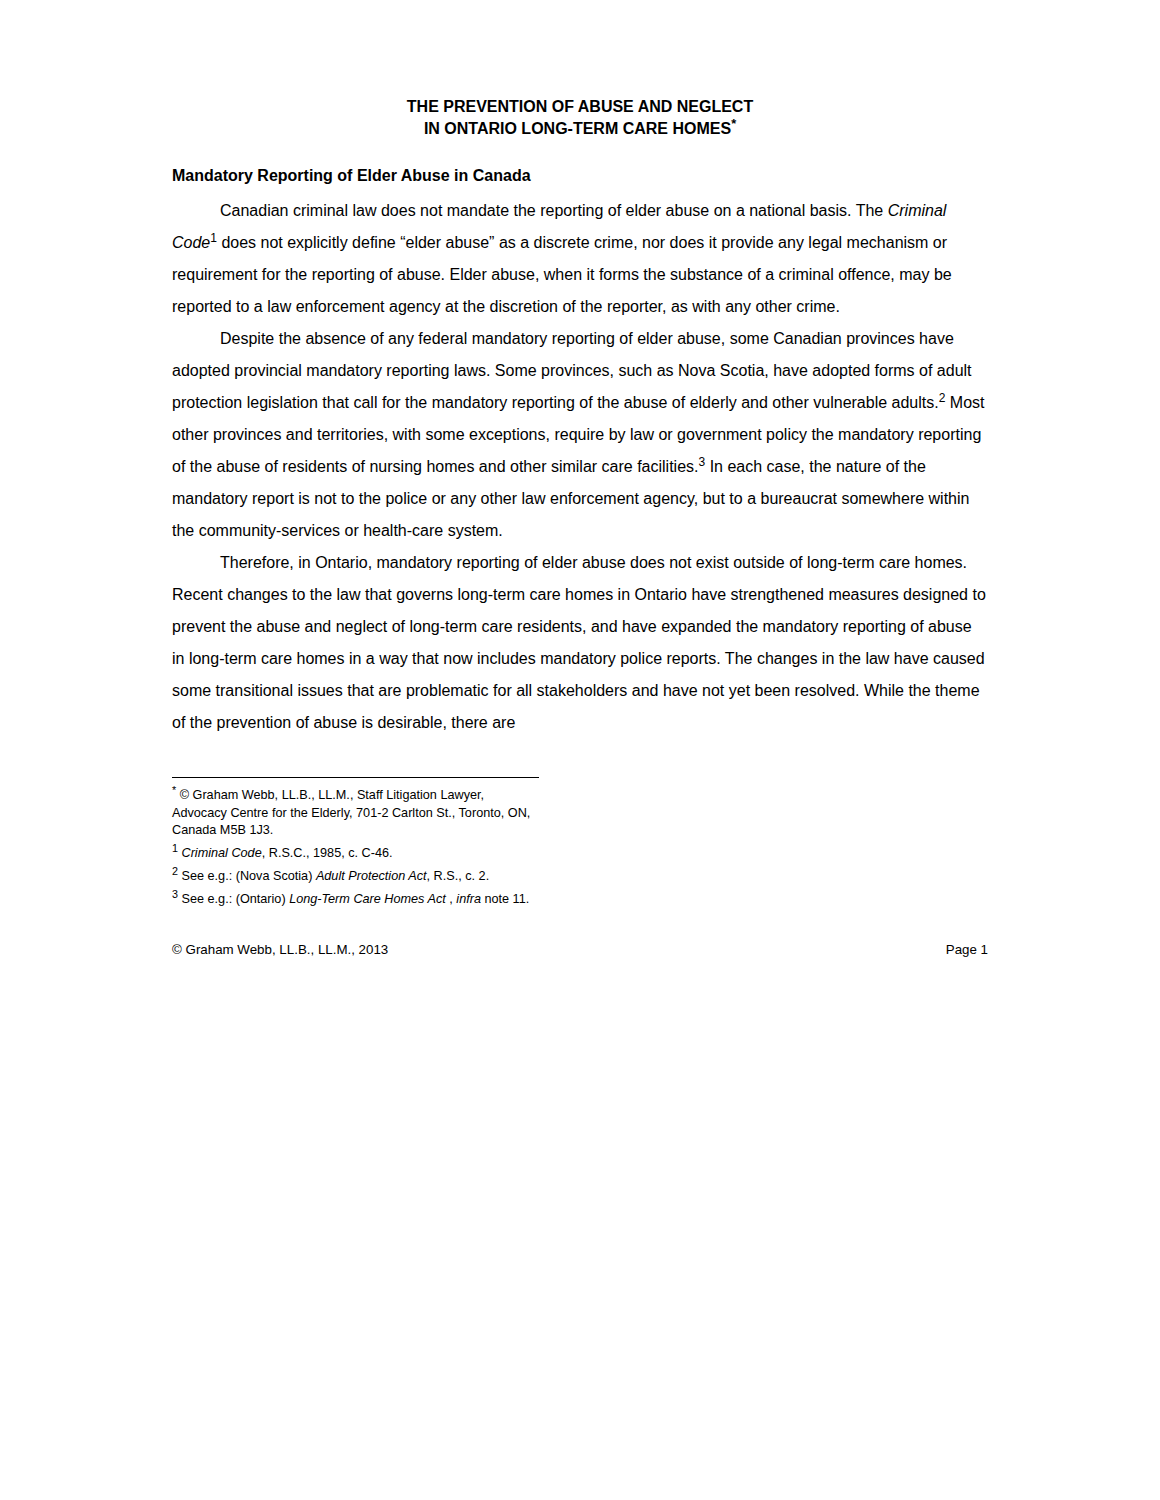THE PREVENTION OF ABUSE AND NEGLECT
IN ONTARIO LONG-TERM CARE HOMES*
Mandatory Reporting of Elder Abuse in Canada
Canadian criminal law does not mandate the reporting of elder abuse on a national basis. The Criminal Code1 does not explicitly define “elder abuse” as a discrete crime, nor does it provide any legal mechanism or requirement for the reporting of abuse. Elder abuse, when it forms the substance of a criminal offence, may be reported to a law enforcement agency at the discretion of the reporter, as with any other crime.
Despite the absence of any federal mandatory reporting of elder abuse, some Canadian provinces have adopted provincial mandatory reporting laws. Some provinces, such as Nova Scotia, have adopted forms of adult protection legislation that call for the mandatory reporting of the abuse of elderly and other vulnerable adults.2 Most other provinces and territories, with some exceptions, require by law or government policy the mandatory reporting of the abuse of residents of nursing homes and other similar care facilities.3 In each case, the nature of the mandatory report is not to the police or any other law enforcement agency, but to a bureaucrat somewhere within the community-services or health-care system.
Therefore, in Ontario, mandatory reporting of elder abuse does not exist outside of long-term care homes. Recent changes to the law that governs long-term care homes in Ontario have strengthened measures designed to prevent the abuse and neglect of long-term care residents, and have expanded the mandatory reporting of abuse in long-term care homes in a way that now includes mandatory police reports. The changes in the law have caused some transitional issues that are problematic for all stakeholders and have not yet been resolved. While the theme of the prevention of abuse is desirable, there are
* © Graham Webb, LL.B., LL.M., Staff Litigation Lawyer, Advocacy Centre for the Elderly, 701-2 Carlton St., Toronto, ON, Canada M5B 1J3.
1 Criminal Code, R.S.C., 1985, c. C-46.
2 See e.g.: (Nova Scotia) Adult Protection Act, R.S., c. 2.
3 See e.g.: (Ontario) Long-Term Care Homes Act , infra note 11.
© Graham Webb, LL.B., LL.M., 2013 Page 1